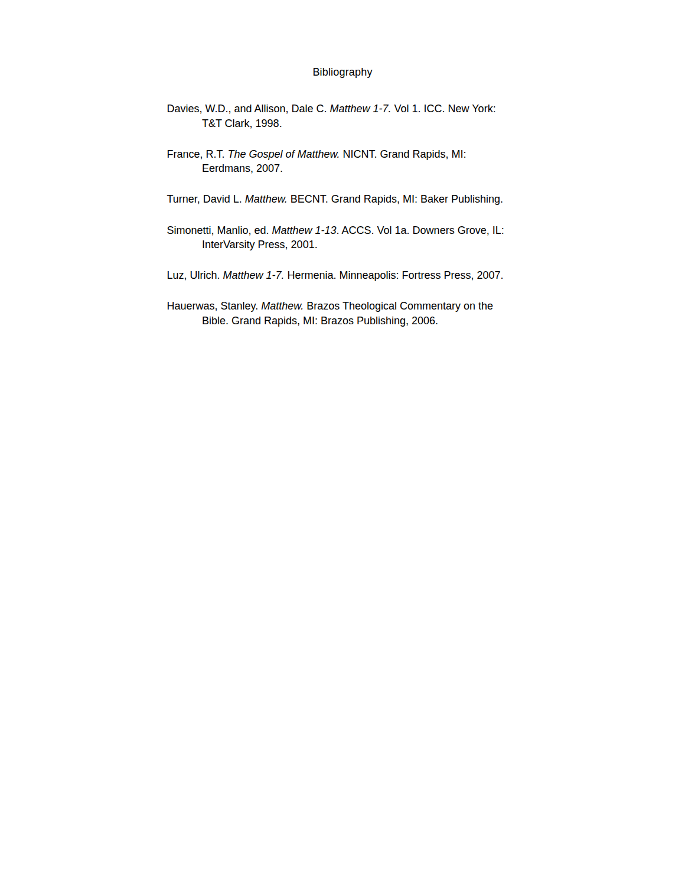Bibliography
Davies, W.D., and Allison, Dale C. Matthew 1-7. Vol 1. ICC. New York: T&T Clark, 1998.
France, R.T. The Gospel of Matthew. NICNT. Grand Rapids, MI: Eerdmans, 2007.
Turner, David L. Matthew. BECNT. Grand Rapids, MI: Baker Publishing.
Simonetti, Manlio, ed. Matthew 1-13. ACCS. Vol 1a. Downers Grove, IL: InterVarsity Press, 2001.
Luz, Ulrich. Matthew 1-7. Hermenia. Minneapolis: Fortress Press, 2007.
Hauerwas, Stanley. Matthew. Brazos Theological Commentary on the Bible. Grand Rapids, MI: Brazos Publishing, 2006.